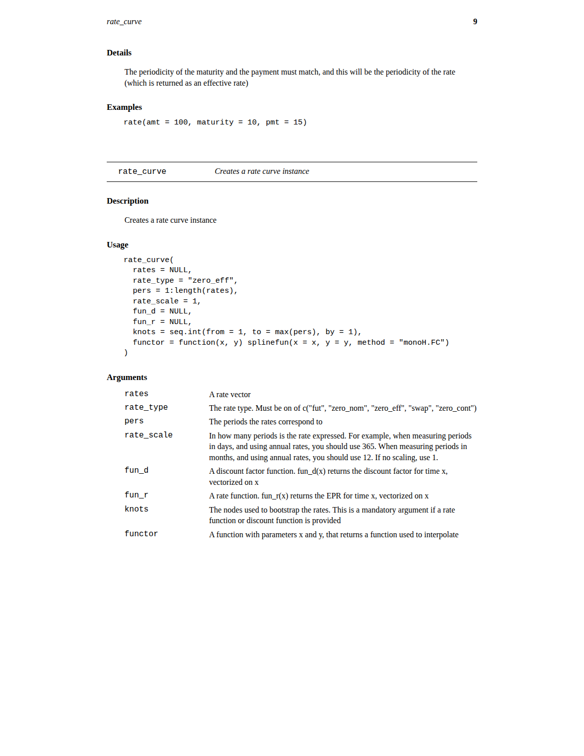rate_curve 9
Details
The periodicity of the maturity and the payment must match, and this will be the periodicity of the rate (which is returned as an effective rate)
Examples
rate(amt = 100, maturity = 10, pmt = 15)
rate_curve Creates a rate curve instance
Description
Creates a rate curve instance
Usage
rate_curve(
  rates = NULL,
  rate_type = "zero_eff",
  pers = 1:length(rates),
  rate_scale = 1,
  fun_d = NULL,
  fun_r = NULL,
  knots = seq.int(from = 1, to = max(pers), by = 1),
  functor = function(x, y) splinefun(x = x, y = y, method = "monoH.FC")
)
Arguments
rates
A rate vector
rate_type
The rate type. Must be on of c("fut", "zero_nom", "zero_eff", "swap", "zero_cont")
pers
The periods the rates correspond to
rate_scale
In how many periods is the rate expressed. For example, when measuring periods in days, and using annual rates, you should use 365. When measuring periods in months, and using annual rates, you should use 12. If no scaling, use 1.
fun_d
A discount factor function. fun_d(x) returns the discount factor for time x, vectorized on x
fun_r
A rate function. fun_r(x) returns the EPR for time x, vectorized on x
knots
The nodes used to bootstrap the rates. This is a mandatory argument if a rate function or discount function is provided
functor
A function with parameters x and y, that returns a function used to interpolate